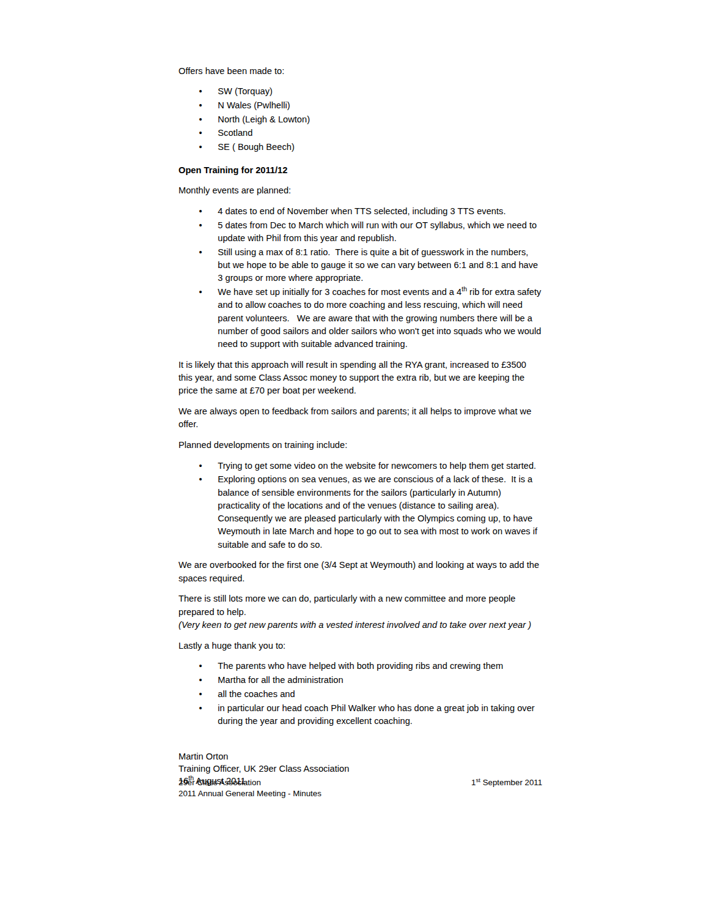Offers have been made to:
SW (Torquay)
N Wales (Pwlhelli)
North (Leigh & Lowton)
Scotland
SE ( Bough Beech)
Open Training for 2011/12
Monthly events are planned:
4 dates to end of November when TTS selected, including 3 TTS events.
5 dates from Dec to March which will run with our OT syllabus, which we need to update with Phil from this year and republish.
Still using a max of 8:1 ratio. There is quite a bit of guesswork in the numbers, but we hope to be able to gauge it so we can vary between 6:1 and 8:1 and have 3 groups or more where appropriate.
We have set up initially for 3 coaches for most events and a 4th rib for extra safety and to allow coaches to do more coaching and less rescuing, which will need parent volunteers. We are aware that with the growing numbers there will be a number of good sailors and older sailors who won't get into squads who we would need to support with suitable advanced training.
It is likely that this approach will result in spending all the RYA grant, increased to £3500 this year, and some Class Assoc money to support the extra rib, but we are keeping the price the same at £70 per boat per weekend.
We are always open to feedback from sailors and parents; it all helps to improve what we offer.
Planned developments on training include:
Trying to get some video on the website for newcomers to help them get started.
Exploring options on sea venues, as we are conscious of a lack of these. It is a balance of sensible environments for the sailors (particularly in Autumn) practicality of the locations and of the venues (distance to sailing area). Consequently we are pleased particularly with the Olympics coming up, to have Weymouth in late March and hope to go out to sea with most to work on waves if suitable and safe to do so.
We are overbooked for the first one (3/4 Sept at Weymouth) and looking at ways to add the spaces required.
There is still lots more we can do, particularly with a new committee and more people prepared to help.
(Very keen to get new parents with a vested interest involved and to take over next year )
Lastly a huge thank you to:
The parents who have helped with both providing ribs and crewing them
Martha for all the administration
all the coaches and
in particular our head coach Phil Walker who has done a great job in taking over during the year and providing excellent coaching.
Martin Orton
Training Officer, UK 29er Class Association
16th August 2011
29er Class Association
2011 Annual General Meeting - Minutes
1st September 2011